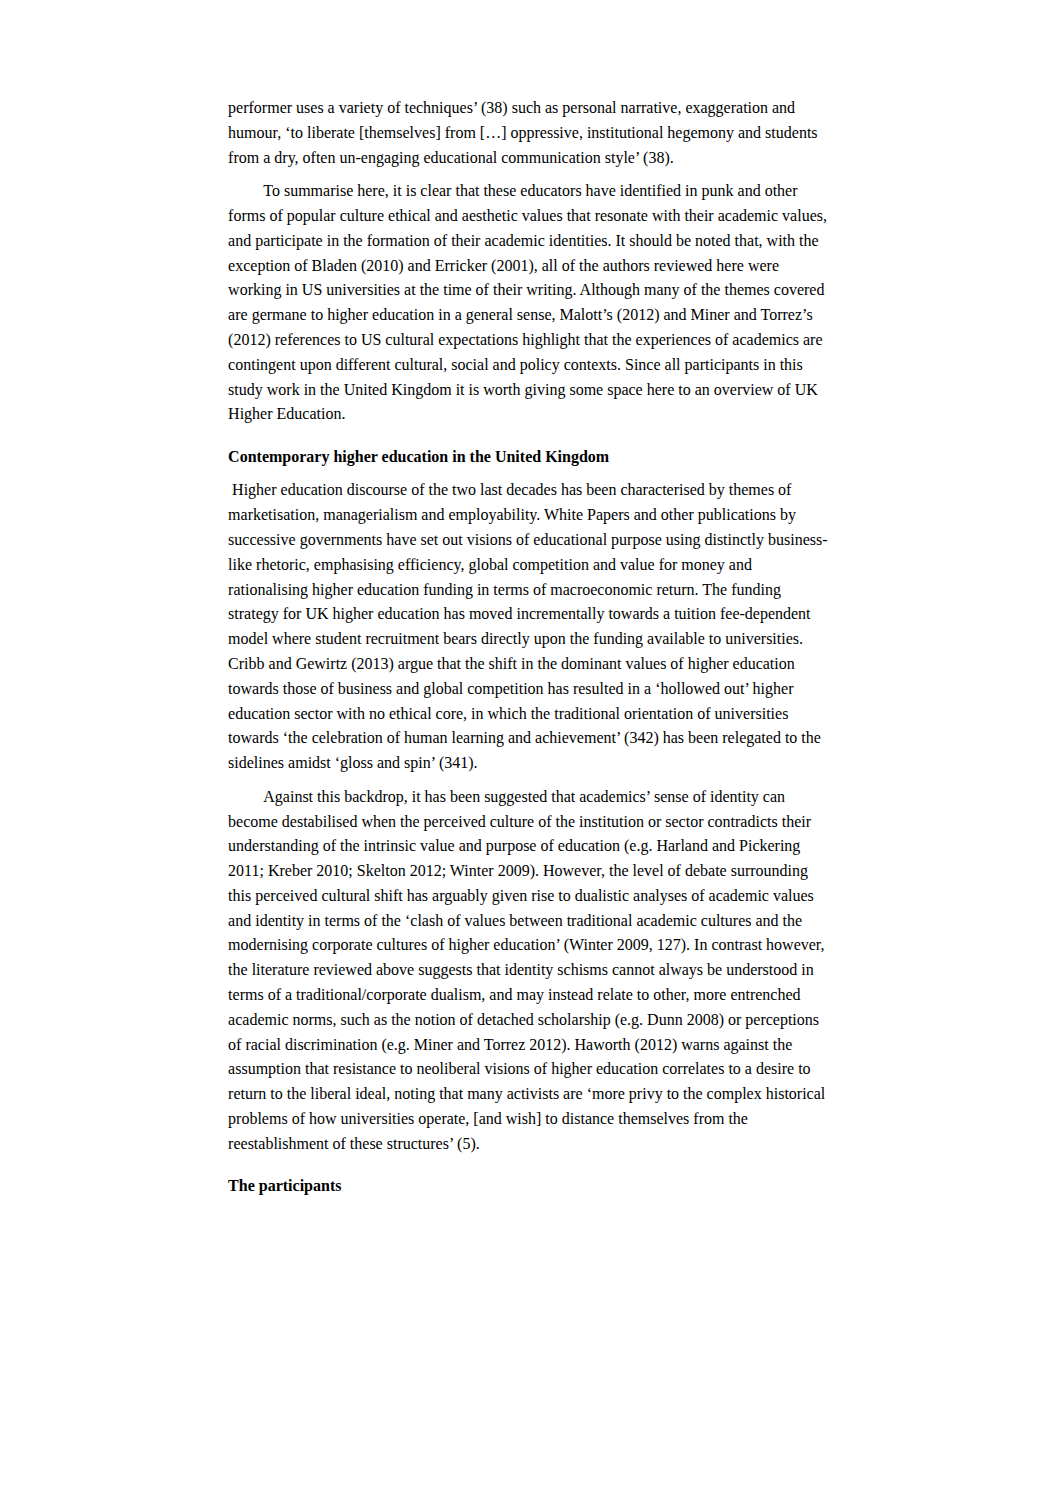performer uses a variety of techniques’ (38) such as personal narrative, exaggeration and humour, ‘to liberate [themselves] from […] oppressive, institutional hegemony and students from a dry, often un-engaging educational communication style’ (38).
To summarise here, it is clear that these educators have identified in punk and other forms of popular culture ethical and aesthetic values that resonate with their academic values, and participate in the formation of their academic identities. It should be noted that, with the exception of Bladen (2010) and Erricker (2001), all of the authors reviewed here were working in US universities at the time of their writing. Although many of the themes covered are germane to higher education in a general sense, Malott’s (2012) and Miner and Torrez’s (2012) references to US cultural expectations highlight that the experiences of academics are contingent upon different cultural, social and policy contexts. Since all participants in this study work in the United Kingdom it is worth giving some space here to an overview of UK Higher Education.
Contemporary higher education in the United Kingdom
Higher education discourse of the two last decades has been characterised by themes of marketisation, managerialism and employability. White Papers and other publications by successive governments have set out visions of educational purpose using distinctly business-like rhetoric, emphasising efficiency, global competition and value for money and rationalising higher education funding in terms of macroeconomic return. The funding strategy for UK higher education has moved incrementally towards a tuition fee-dependent model where student recruitment bears directly upon the funding available to universities. Cribb and Gewirtz (2013) argue that the shift in the dominant values of higher education towards those of business and global competition has resulted in a ‘hollowed out’ higher education sector with no ethical core, in which the traditional orientation of universities towards ‘the celebration of human learning and achievement’ (342) has been relegated to the sidelines amidst ‘gloss and spin’ (341).
Against this backdrop, it has been suggested that academics’ sense of identity can become destabilised when the perceived culture of the institution or sector contradicts their understanding of the intrinsic value and purpose of education (e.g. Harland and Pickering 2011; Kreber 2010; Skelton 2012; Winter 2009). However, the level of debate surrounding this perceived cultural shift has arguably given rise to dualistic analyses of academic values and identity in terms of the ‘clash of values between traditional academic cultures and the modernising corporate cultures of higher education’ (Winter 2009, 127). In contrast however, the literature reviewed above suggests that identity schisms cannot always be understood in terms of a traditional/corporate dualism, and may instead relate to other, more entrenched academic norms, such as the notion of detached scholarship (e.g. Dunn 2008) or perceptions of racial discrimination (e.g. Miner and Torrez 2012). Haworth (2012) warns against the assumption that resistance to neoliberal visions of higher education correlates to a desire to return to the liberal ideal, noting that many activists are ‘more privy to the complex historical problems of how universities operate, [and wish] to distance themselves from the reestablishment of these structures’ (5).
The participants